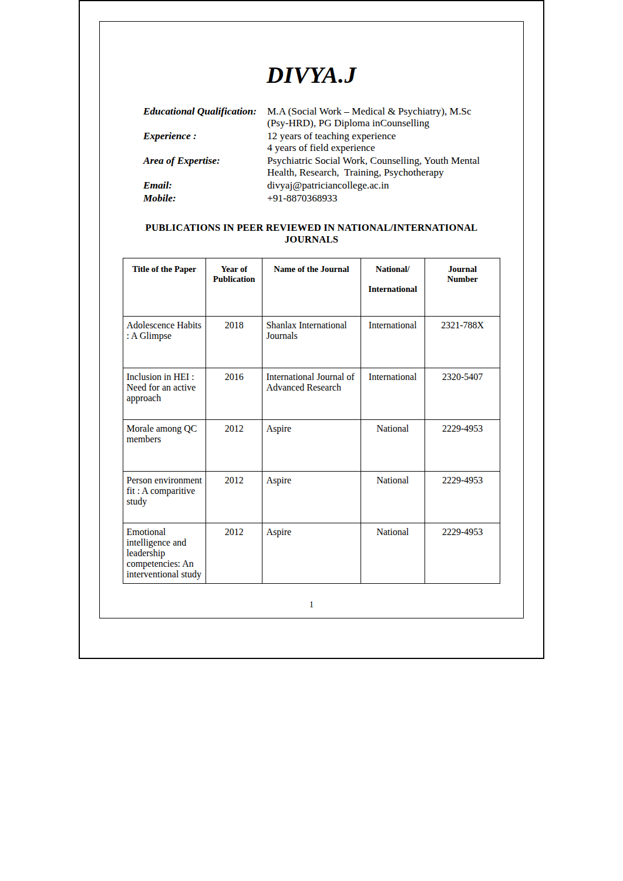DIVYA.J
| Educational Qualification: | M.A (Social Work – Medical & Psychiatry), M.Sc (Psy-HRD), PG Diploma inCounselling |
| Experience : | 12 years of teaching experience 4 years of field experience |
| Area of Expertise: | Psychiatric Social Work, Counselling, Youth Mental Health, Research, Training, Psychotherapy |
| Email: | divyaj@patriciancollege.ac.in |
| Mobile: | +91-8870368933 |
PUBLICATIONS IN PEER REVIEWED IN NATIONAL/INTERNATIONAL JOURNALS
| Title of the Paper | Year of Publication | Name of the Journal | National/ International | Journal Number |
| --- | --- | --- | --- | --- |
| Adolescence Habits : A Glimpse | 2018 | Shanlax International Journals | International | 2321-788X |
| Inclusion in HEI : Need for an active approach | 2016 | International Journal of Advanced Research | International | 2320-5407 |
| Morale among QC members | 2012 | Aspire | National | 2229-4953 |
| Person environment fit : A comparitive study | 2012 | Aspire | National | 2229-4953 |
| Emotional intelligence and leadership competencies: An interventional study | 2012 | Aspire | National | 2229-4953 |
1